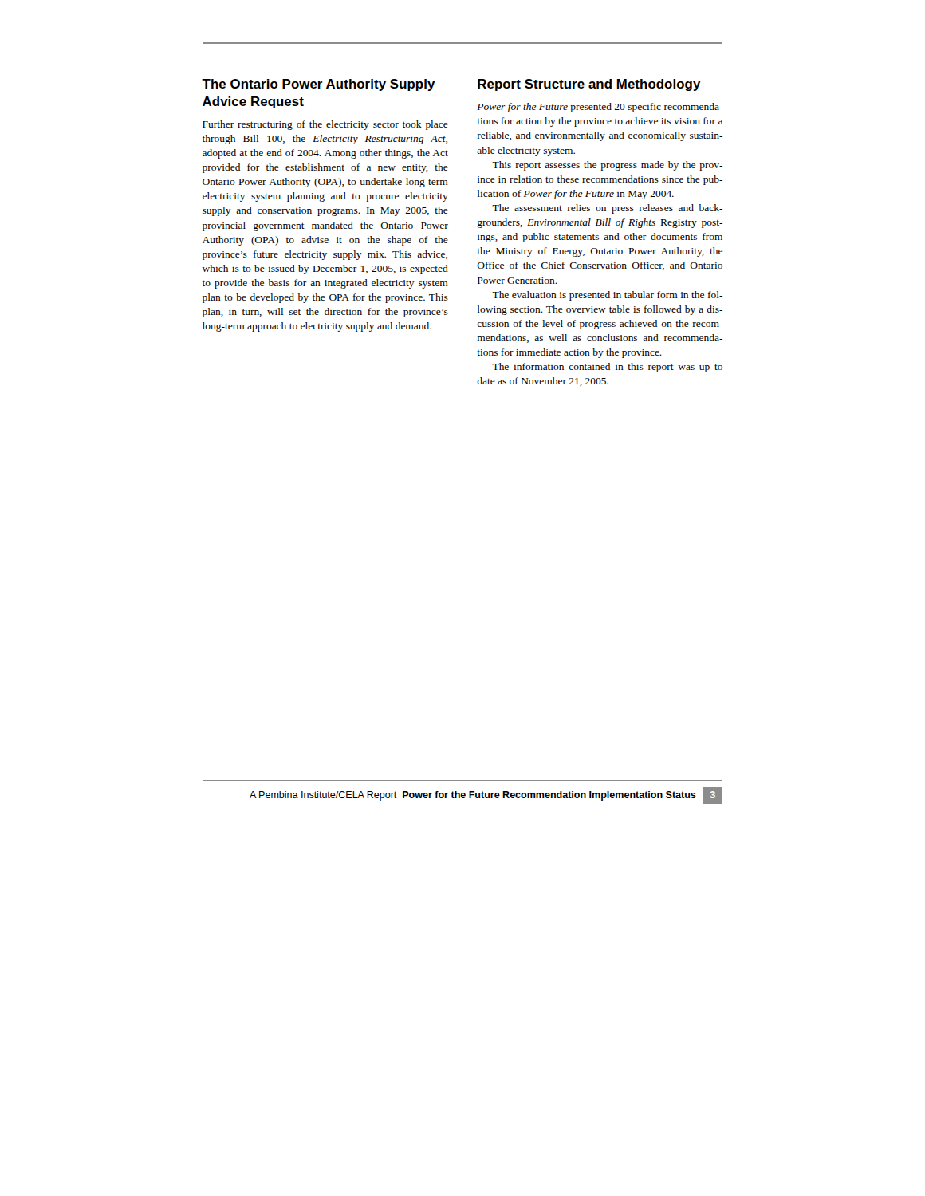The Ontario Power Authority Supply
Advice Request
Further restructuring of the electricity sector took place through Bill 100, the Electricity Restructuring Act, adopted at the end of 2004. Among other things, the Act provided for the establishment of a new entity, the Ontario Power Authority (OPA), to undertake long-term electricity system planning and to procure electricity supply and conservation programs. In May 2005, the provincial government mandated the Ontario Power Authority (OPA) to advise it on the shape of the province’s future electricity supply mix. This advice, which is to be issued by December 1, 2005, is expected to provide the basis for an integrated electricity system plan to be developed by the OPA for the province. This plan, in turn, will set the direction for the province’s long-term approach to electricity supply and demand.
Report Structure and Methodology
Power for the Future presented 20 specific recommendations for action by the province to achieve its vision for a reliable, and environmentally and economically sustainable electricity system.
This report assesses the progress made by the province in relation to these recommendations since the publication of Power for the Future in May 2004.
The assessment relies on press releases and backgrounders, Environmental Bill of Rights Registry postings, and public statements and other documents from the Ministry of Energy, Ontario Power Authority, the Office of the Chief Conservation Officer, and Ontario Power Generation.
The evaluation is presented in tabular form in the following section. The overview table is followed by a discussion of the level of progress achieved on the recommendations, as well as conclusions and recommendations for immediate action by the province.
The information contained in this report was up to date as of November 21, 2005.
A Pembina Institute/CELA Report Power for the Future Recommendation Implementation Status 3